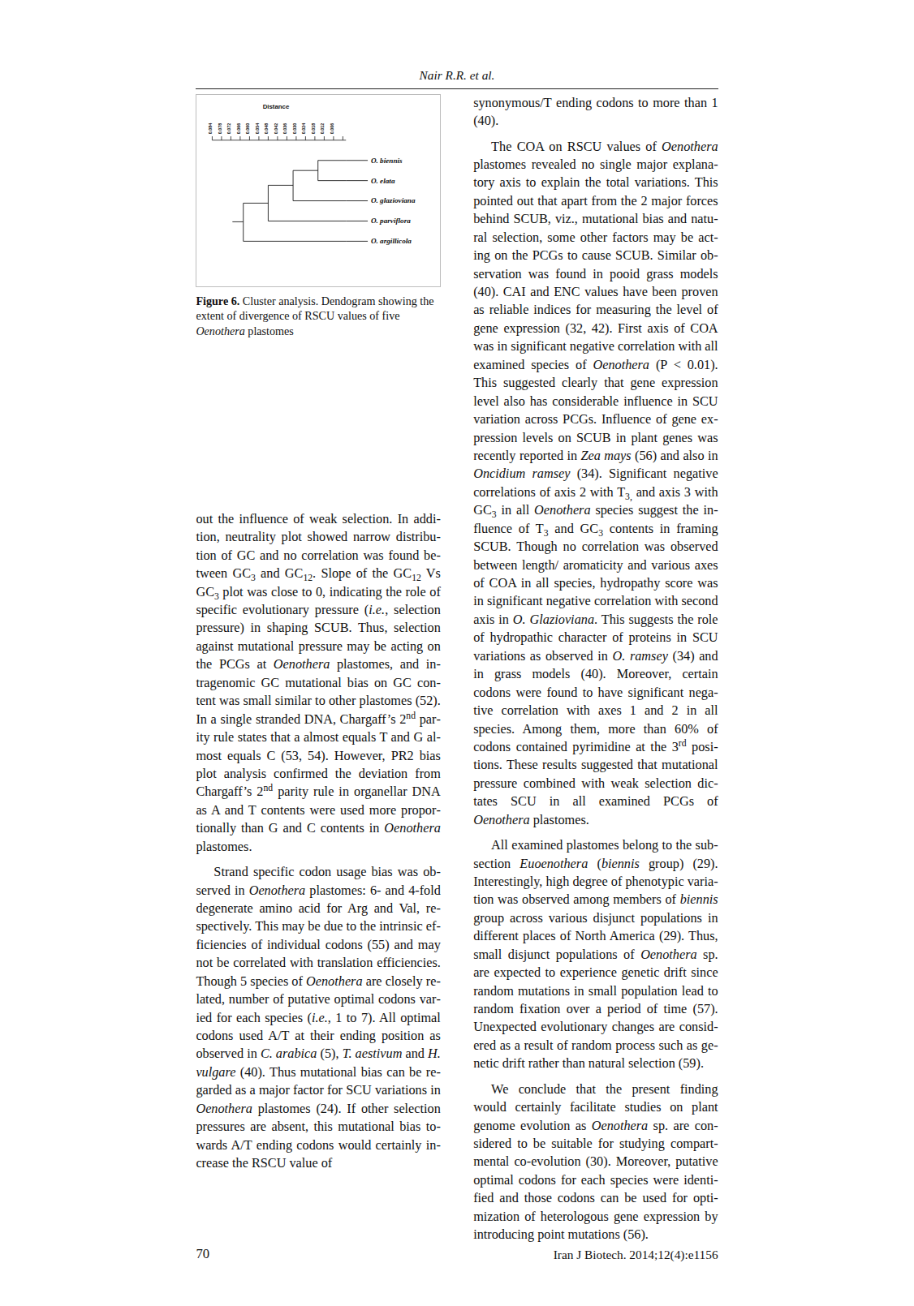Nair R.R. et al.
Distance 0.084 0.078 0.072 0.066 0.060 0.054 0.048 0.042 0.036 0.030 0.024 0.018 0.012 0.006 O. biennis O. elata O. glazioviana O. parviflora O. argillicola
Figure 6. Cluster analysis. Dendogram showing the extent of divergence of RSCU values of five Oenothera plastomes
out the influence of weak selection. In addition, neutrality plot showed narrow distribution of GC and no correlation was found between GC3 and GC12. Slope of the GC12 Vs GC3 plot was close to 0, indicating the role of specific evolutionary pressure (i.e., selection pressure) in shaping SCUB. Thus, selection against mutational pressure may be acting on the PCGs at Oenothera plastomes, and intragenomic GC mutational bias on GC content was small similar to other plastomes (52). In a single stranded DNA, Chargaff’s 2nd parity rule states that a almost equals T and G almost equals C (53, 54). However, PR2 bias plot analysis confirmed the deviation from Chargaff’s 2nd parity rule in organellar DNA as A and T contents were used more proportionally than G and C contents in Oenothera plastomes.
Strand specific codon usage bias was observed in Oenothera plastomes: 6- and 4-fold degenerate amino acid for Arg and Val, respectively. This may be due to the intrinsic efficiencies of individual codons (55) and may not be correlated with translation efficiencies. Though 5 species of Oenothera are closely related, number of putative optimal codons varied for each species (i.e., 1 to 7). All optimal codons used A/T at their ending position as observed in C. arabica (5), T. aestivum and H. vulgare (40). Thus mutational bias can be regarded as a major factor for SCU variations in Oenothera plastomes (24). If other selection pressures are absent, this mutational bias towards A/T ending codons would certainly increase the RSCU value of
synonymous/T ending codons to more than 1 (40).
The COA on RSCU values of Oenothera plastomes revealed no single major explanatory axis to explain the total variations. This pointed out that apart from the 2 major forces behind SCUB, viz., mutational bias and natural selection, some other factors may be acting on the PCGs to cause SCUB. Similar observation was found in pooid grass models (40). CAI and ENC values have been proven as reliable indices for measuring the level of gene expression (32, 42). First axis of COA was in significant negative correlation with all examined species of Oenothera (P < 0.01). This suggested clearly that gene expression level also has considerable influence in SCU variation across PCGs. Influence of gene expression levels on SCUB in plant genes was recently reported in Zea mays (56) and also in Oncidium ramsey (34). Significant negative correlations of axis 2 with T3, and axis 3 with GC3 in all Oenothera species suggest the influence of T3 and GC3 contents in framing SCUB. Though no correlation was observed between length/ aromaticity and various axes of COA in all species, hydropathy score was in significant negative correlation with second axis in O. Glazioviana. This suggests the role of hydropathic character of proteins in SCU variations as observed in O. ramsey (34) and in grass models (40). Moreover, certain codons were found to have significant negative correlation with axes 1 and 2 in all species. Among them, more than 60% of codons contained pyrimidine at the 3rd positions. These results suggested that mutational pressure combined with weak selection dictates SCU in all examined PCGs of Oenothera plastomes.
All examined plastomes belong to the subsection Euoenothera (biennis group) (29). Interestingly, high degree of phenotypic variation was observed among members of biennis group across various disjunct populations in different places of North America (29). Thus, small disjunct populations of Oenothera sp. are expected to experience genetic drift since random mutations in small population lead to random fixation over a period of time (57). Unexpected evolutionary changes are considered as a result of random process such as genetic drift rather than natural selection (59).
We conclude that the present finding would certainly facilitate studies on plant genome evolution as Oenothera sp. are considered to be suitable for studying compartmental co-evolution (30). Moreover, putative optimal codons for each species were identified and those codons can be used for optimization of heterologous gene expression by introducing point mutations (56).
70
Iran J Biotech. 2014;12(4):e1156